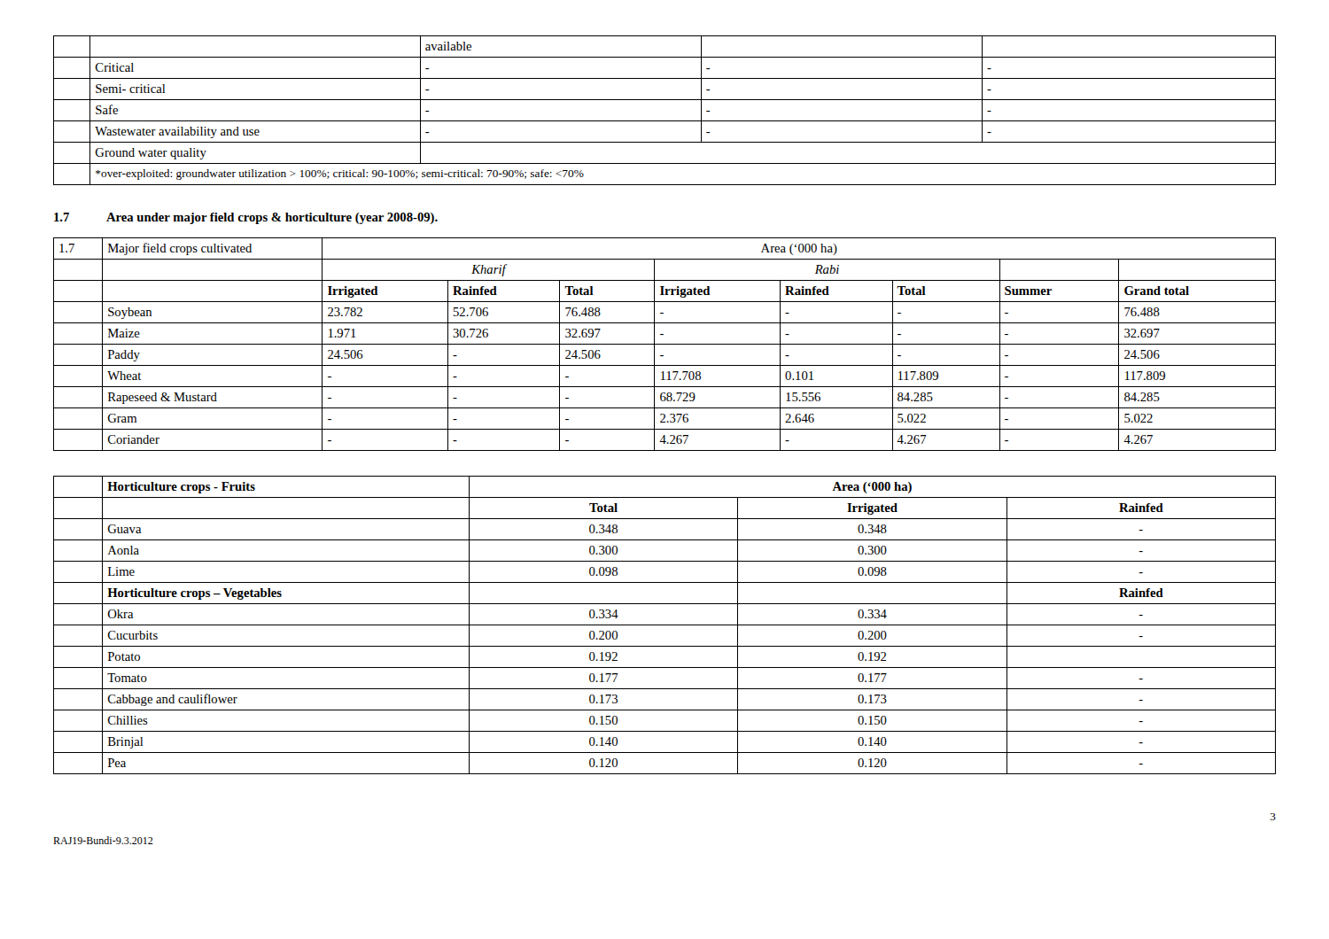| | | available | | |
| | Critical | - | - | - |
| | Semi- critical | - | - | - |
| | Safe | - | - | - |
| | Wastewater availability and use | - | - | - |
| | Ground water quality | |
| | *over-exploited: groundwater utilization > 100%; critical: 90-100%; semi-critical: 70-90%; safe: <70% |
1.7 Area under major field crops & horticulture (year 2008-09).
| 1.7 | Major field crops cultivated | Area (‘000 ha) |
| | | Kharif | Rabi | | |
| | | Irrigated | Rainfed | Total | Irrigated | Rainfed | Total | Summer | Grand total |
| | Soybean | 23.782 | 52.706 | 76.488 | - | - | - | - | 76.488 |
| | Maize | 1.971 | 30.726 | 32.697 | - | - | - | - | 32.697 |
| | Paddy | 24.506 | - | 24.506 | - | - | - | - | 24.506 |
| | Wheat | - | - | - | 117.708 | 0.101 | 117.809 | - | 117.809 |
| | Rapeseed & Mustard | - | - | - | 68.729 | 15.556 | 84.285 | - | 84.285 |
| | Gram | - | - | - | 2.376 | 2.646 | 5.022 | - | 5.022 |
| | Coriander | - | - | - | 4.267 | - | 4.267 | - | 4.267 |
| | Horticulture crops - Fruits | Area (‘000 ha) |
| | | Total | Irrigated | Rainfed |
| | Guava | 0.348 | 0.348 | - |
| | Aonla | 0.300 | 0.300 | - |
| | Lime | 0.098 | 0.098 | - |
| | Horticulture crops – Vegetables | | | Rainfed |
| | Okra | 0.334 | 0.334 | - |
| | Cucurbits | 0.200 | 0.200 | - |
| | Potato | 0.192 | 0.192 | |
| | Tomato | 0.177 | 0.177 | - |
| | Cabbage and cauliflower | 0.173 | 0.173 | - |
| | Chillies | 0.150 | 0.150 | - |
| | Brinjal | 0.140 | 0.140 | - |
| | Pea | 0.120 | 0.120 | - |
RAJ19-Bundi-9.3.2012
3